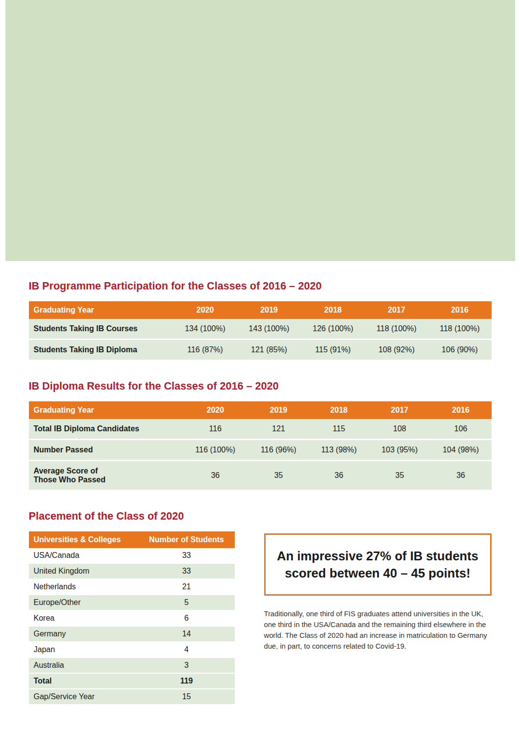IB Programme Participation for the Classes of 2016 – 2020
| Graduating Year | 2020 | 2019 | 2018 | 2017 | 2016 |
| --- | --- | --- | --- | --- | --- |
| Students Taking IB Courses | 134 (100%) | 143 (100%) | 126 (100%) | 118 (100%) | 118 (100%) |
| Students Taking IB Diploma | 116 (87%) | 121 (85%) | 115 (91%) | 108 (92%) | 106 (90%) |
IB Diploma Results for the Classes of 2016 – 2020
| Graduating Year | 2020 | 2019 | 2018 | 2017 | 2016 |
| --- | --- | --- | --- | --- | --- |
| Total IB Diploma Candidates | 116 | 121 | 115 | 108 | 106 |
| Number Passed | 116 (100%) | 116 (96%) | 113 (98%) | 103 (95%) | 104 (98%) |
| Average Score of Those Who Passed | 36 | 35 | 36 | 35 | 36 |
Placement of the Class of 2020
| Universities & Colleges | Number of Students |
| --- | --- |
| USA/Canada | 33 |
| United Kingdom | 33 |
| Netherlands | 21 |
| Europe/Other | 5 |
| Korea | 6 |
| Germany | 14 |
| Japan | 4 |
| Australia | 3 |
| Total | 119 |
| Gap/Service Year | 15 |
An impressive 27% of IB students scored between 40 – 45 points!
Traditionally, one third of FIS graduates attend universities in the UK, one third in the USA/Canada and the remaining third elsewhere in the world. The Class of 2020 had an increase in matriculation to Germany due, in part, to concerns related to Covid-19.